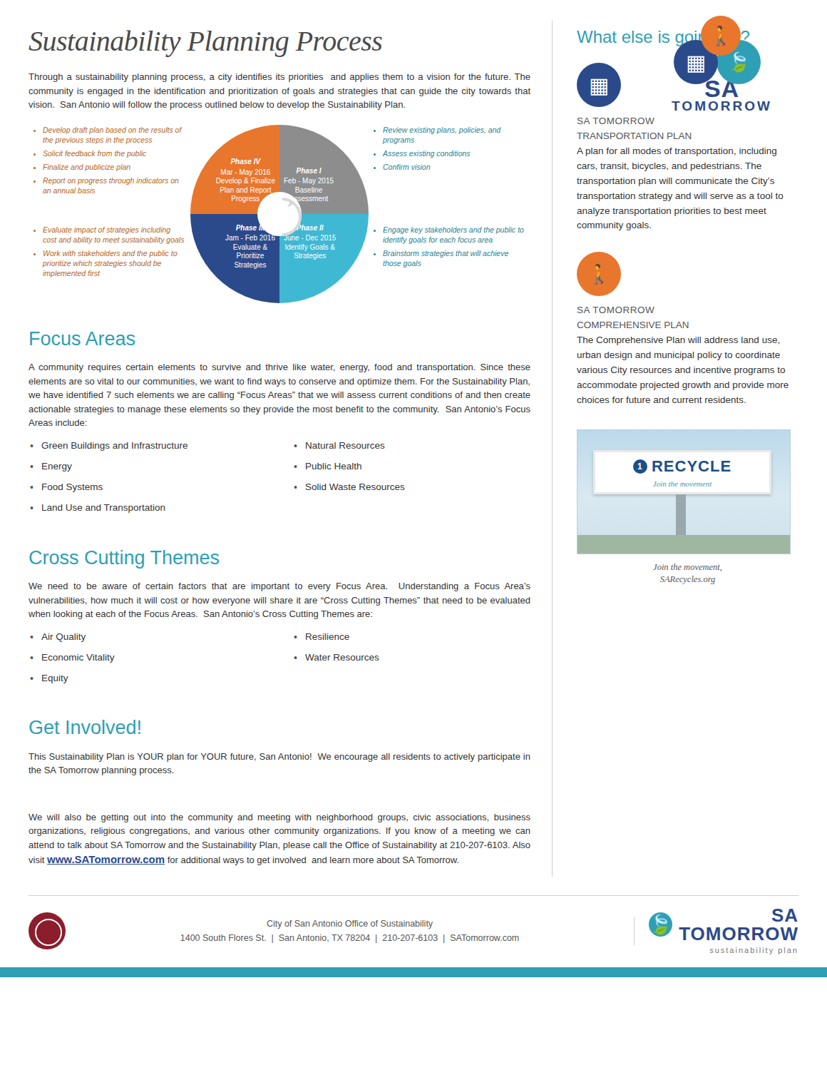SATOMORROW
Sustainability Planning Process
Through a sustainability planning process, a city identifies its priorities and applies them to a vision for the future. The community is engaged in the identification and prioritization of goals and strategies that can guide the city towards that vision. San Antonio will follow the process outlined below to develop the Sustainability Plan.
Develop draft plan based on the results of the previous steps in the process
Solicit feedback from the public
Finalize and publicize plan
Report on progress through indicators on an annual basis
Evaluate impact of strategies including cost and ability to meet sustainability goals
Work with stakeholders and the public to prioritize which strategies should be implemented first
Phase IV Mar - May 2016
Develop & Finalize
Plan and Report
Progress
Phase I Feb - May 2015
Baseline
Assessment
Phase III Jam - Feb 2016
Evaluate &
Prioritize
Strategies
Phase II June - Dec 2015
Identify Goals &
Strategies
Review existing plans, policies, and programs
Assess existing conditions
Confirm vision
Engage key stakeholders and the public to identify goals for each focus area
Brainstorm strategies that will achieve those goals
Focus Areas
A community requires certain elements to survive and thrive like water, energy, food and transportation. Since these elements are so vital to our communities, we want to find ways to conserve and optimize them. For the Sustainability Plan, we have identified 7 such elements we are calling “Focus Areas” that we will assess current conditions of and then create actionable strategies to manage these elements so they provide the most benefit to the community. San Antonio’s Focus Areas include:
Green Buildings and Infrastructure
Energy
Food Systems
Land Use and Transportation
Natural Resources
Public Health
Solid Waste Resources
Cross Cutting Themes
We need to be aware of certain factors that are important to every Focus Area. Understanding a Focus Area’s vulnerabilities, how much it will cost or how everyone will share it are “Cross Cutting Themes” that need to be evaluated when looking at each of the Focus Areas. San Antonio’s Cross Cutting Themes are:
Air Quality
Economic Vitality
Equity
Resilience
Water Resources
Get Involved!
This Sustainability Plan is YOUR plan for YOUR future, San Antonio! We encourage all residents to actively participate in the SA Tomorrow planning process.
We will also be getting out into the community and meeting with neighborhood groups, civic associations, business organizations, religious congregations, and various other community organizations. If you know of a meeting we can attend to talk about SA Tomorrow and the Sustainability Plan, please call the Office of Sustainability at 210-207-6103. Also visit www.SATomorrow.com for additional ways to get involved and learn more about SA Tomorrow.
What else is going on?
SA TOMORROW
TRANSPORTATION PLAN
A plan for all modes of transportation, including cars, transit, bicycles, and pedestrians. The transportation plan will communicate the City’s transportation strategy and will serve as a tool to analyze transportation priorities to best meet community goals.
SA TOMORROW
COMPREHENSIVE PLAN
The Comprehensive Plan will address land use, urban design and municipal policy to coordinate various City resources and incentive programs to accommodate projected growth and provide more choices for future and current residents.
1 RECYCLE
Join the movement
Join the movement,
SARecycles.org
City of San Antonio Office of Sustainability
1400 South Flores St. | San Antonio, TX 78204 | 210-207-6103 | SATomorrow.com
SA TOMORROW
sustainability plan